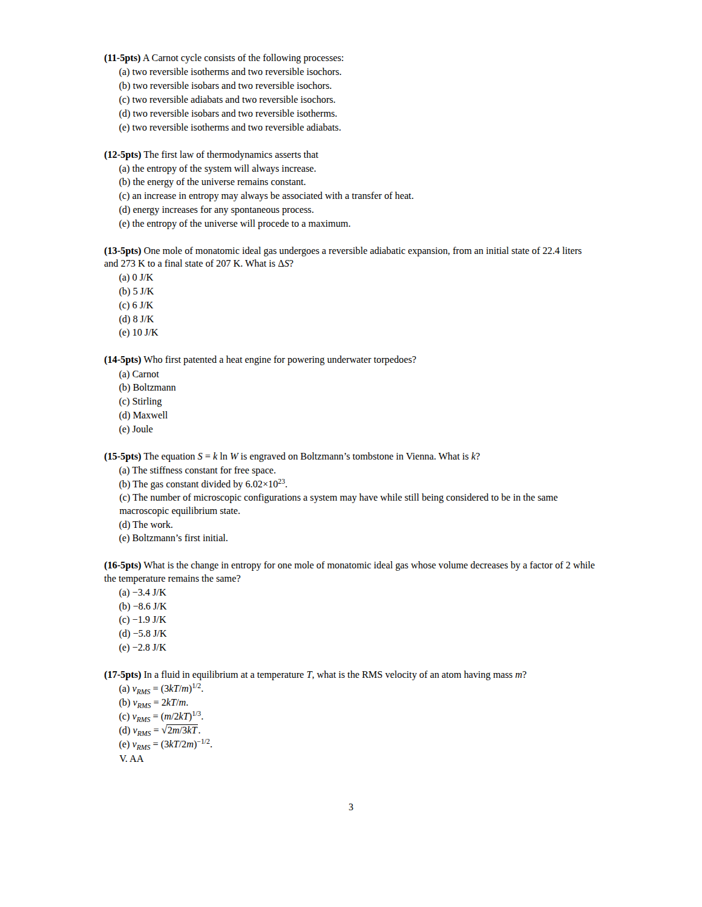(11-5pts) A Carnot cycle consists of the following processes:
(a) two reversible isotherms and two reversible isochors.
(b) two reversible isobars and two reversible isochors.
(c) two reversible adiabats and two reversible isochors.
(d) two reversible isobars and two reversible isotherms.
(e) two reversible isotherms and two reversible adiabats.
(12-5pts) The first law of thermodynamics asserts that
(a) the entropy of the system will always increase.
(b) the energy of the universe remains constant.
(c) an increase in entropy may always be associated with a transfer of heat.
(d) energy increases for any spontaneous process.
(e) the entropy of the universe will procede to a maximum.
(13-5pts) One mole of monatomic ideal gas undergoes a reversible adiabatic expansion, from an initial state of 22.4 liters and 273 K to a final state of 207 K. What is ΔS?
(a) 0 J/K
(b) 5 J/K
(c) 6 J/K
(d) 8 J/K
(e) 10 J/K
(14-5pts) Who first patented a heat engine for powering underwater torpedoes?
(a) Carnot
(b) Boltzmann
(c) Stirling
(d) Maxwell
(e) Joule
(15-5pts) The equation S = k ln W is engraved on Boltzmann’s tombstone in Vienna. What is k?
(a) The stiffness constant for free space.
(b) The gas constant divided by 6.02×1023.
(c) The number of microscopic configurations a system may have while still being considered to be in the same macroscopic equilibrium state.
(d) The work.
(e) Boltzmann’s first initial.
(16-5pts) What is the change in entropy for one mole of monatomic ideal gas whose volume decreases by a factor of 2 while the temperature remains the same?
(a) −3.4 J/K
(b) −8.6 J/K
(c) −1.9 J/K
(d) −5.8 J/K
(e) −2.8 J/K
(17-5pts) In a fluid in equilibrium at a temperature T, what is the RMS velocity of an atom having mass m?
(a) vRMS = (3kT/m)1/2.
(b) vRMS = 2kT/m.
(c) vRMS = (m/2kT)1/3.
(d) vRMS = √2m/3kT.
(e) vRMS = (3kT/2m)−1/2.
V. AA
3